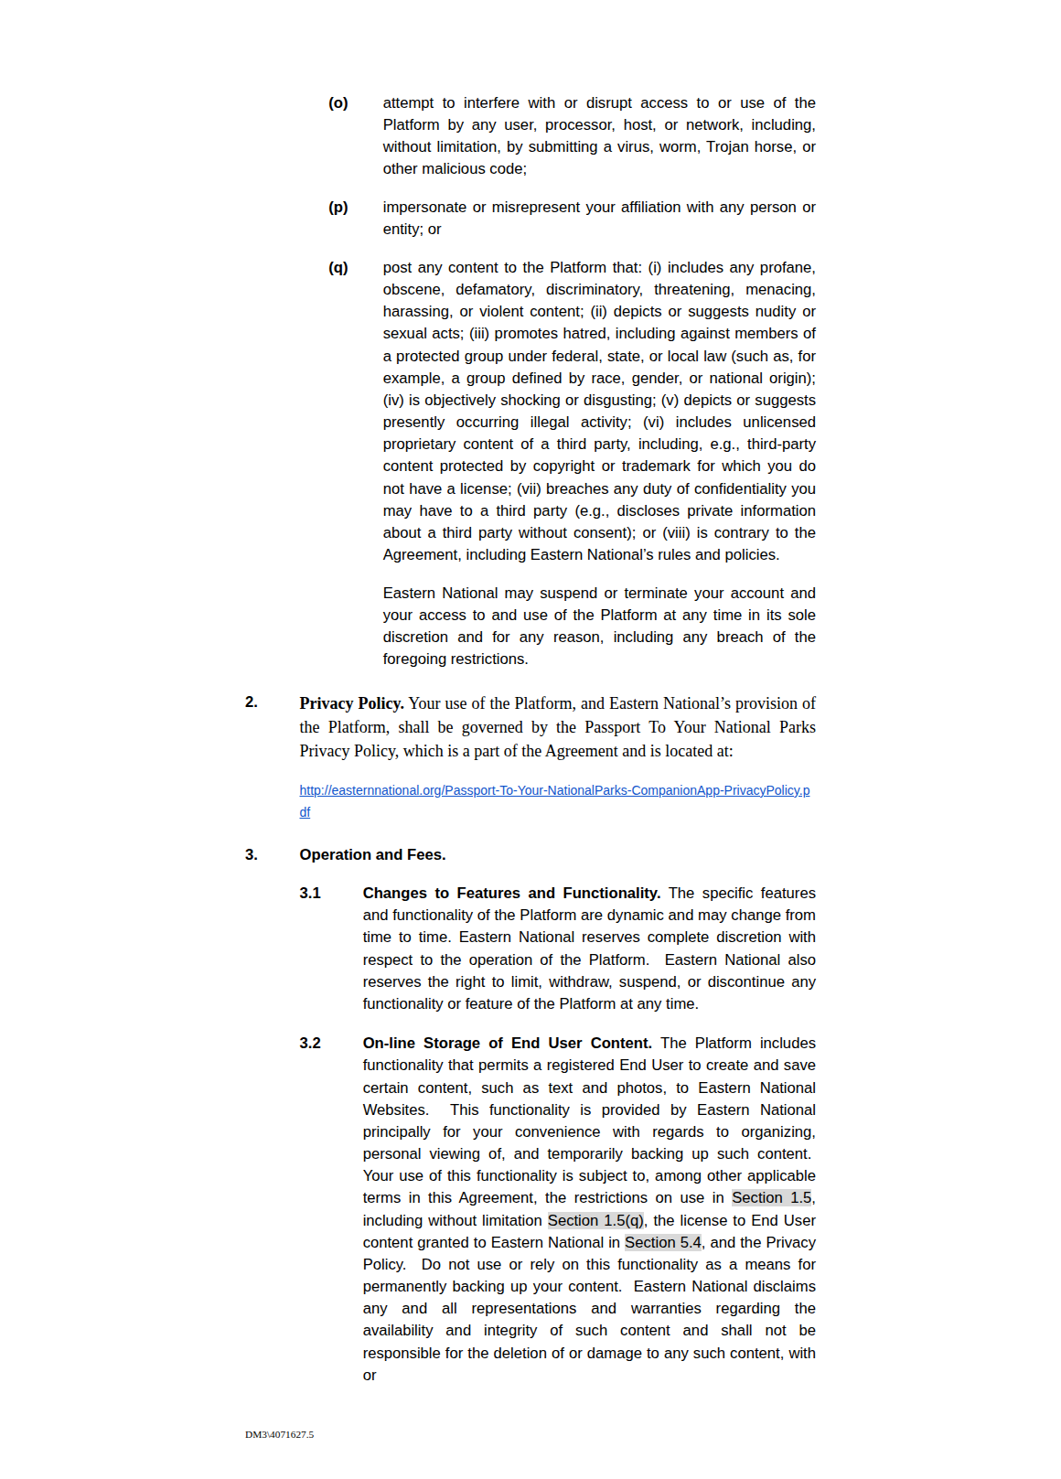(o)
attempt to interfere with or disrupt access to or use of the Platform by any user, processor, host, or network, including, without limitation, by submitting a virus, worm, Trojan horse, or other malicious code;
(p)
impersonate or misrepresent your affiliation with any person or entity; or
(q)
post any content to the Platform that: (i) includes any profane, obscene, defamatory, discriminatory, threatening, menacing, harassing, or violent content; (ii) depicts or suggests nudity or sexual acts; (iii) promotes hatred, including against members of a protected group under federal, state, or local law (such as, for example, a group defined by race, gender, or national origin); (iv) is objectively shocking or disgusting; (v) depicts or suggests presently occurring illegal activity; (vi) includes unlicensed proprietary content of a third party, including, e.g., third-party content protected by copyright or trademark for which you do not have a license; (vii) breaches any duty of confidentiality you may have to a third party (e.g., discloses private information about a third party without consent); or (viii) is contrary to the Agreement, including Eastern National’s rules and policies.
Eastern National may suspend or terminate your account and your access to and use of the Platform at any time in its sole discretion and for any reason, including any breach of the foregoing restrictions.
2.
Privacy Policy. Your use of the Platform, and Eastern National’s provision of the Platform, shall be governed by the Passport To Your National Parks Privacy Policy, which is a part of the Agreement and is located at:
http://easternnational.org/Passport-To-Your-NationalParks-CompanionApp-PrivacyPolicy.pdf
3.
Operation and Fees.
3.1
Changes to Features and Functionality. The specific features and functionality of the Platform are dynamic and may change from time to time. Eastern National reserves complete discretion with respect to the operation of the Platform. Eastern National also reserves the right to limit, withdraw, suspend, or discontinue any functionality or feature of the Platform at any time.
3.2
On-line Storage of End User Content. The Platform includes functionality that permits a registered End User to create and save certain content, such as text and photos, to Eastern National Websites. This functionality is provided by Eastern National principally for your convenience with regards to organizing, personal viewing of, and temporarily backing up such content. Your use of this functionality is subject to, among other applicable terms in this Agreement, the restrictions on use in Section 1.5, including without limitation Section 1.5(q), the license to End User content granted to Eastern National in Section 5.4, and the Privacy Policy. Do not use or rely on this functionality as a means for permanently backing up your content. Eastern National disclaims any and all representations and warranties regarding the availability and integrity of such content and shall not be responsible for the deletion of or damage to any such content, with or
DM3\4071627.5